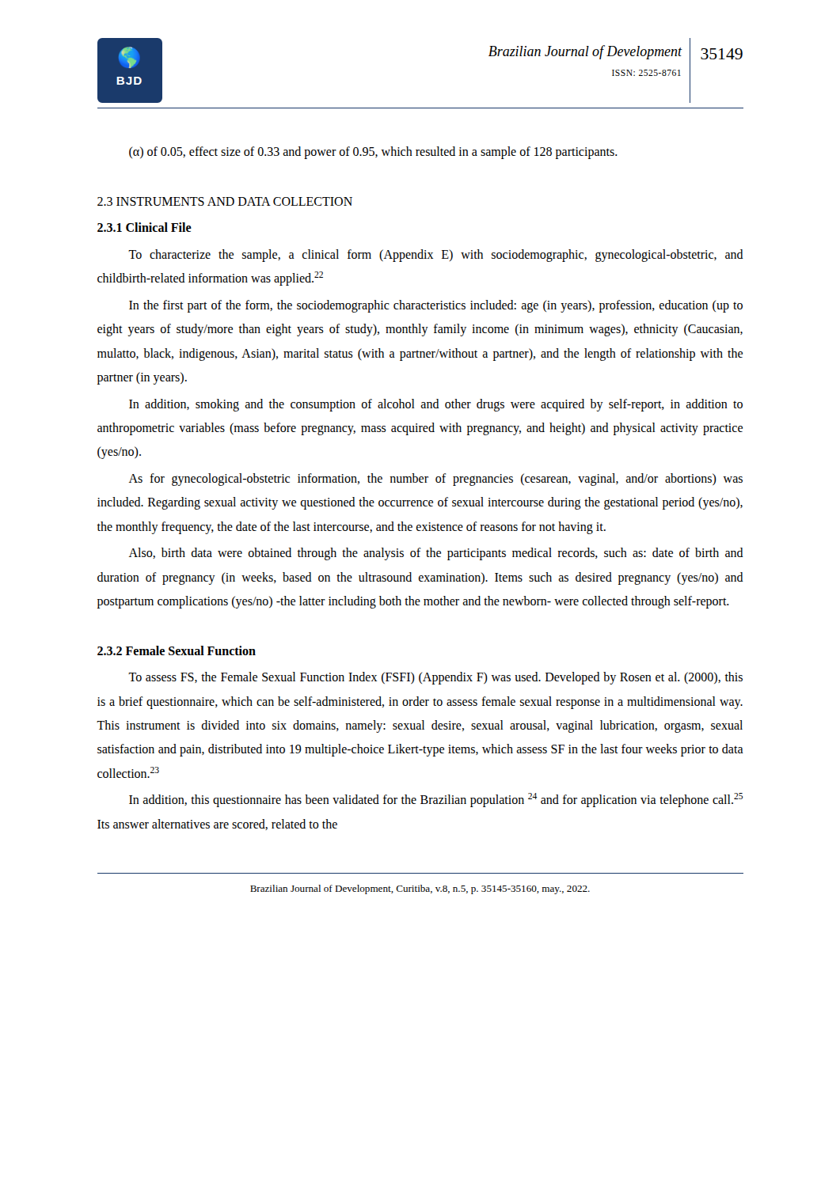🌎 BJD
Brazilian Journal of Development
ISSN: 2525-8761
35149
(α) of 0.05, effect size of 0.33 and power of 0.95, which resulted in a sample of 128 participants.
2.3 Instruments and Data Collection
2.3.1 Clinical File
To characterize the sample, a clinical form (Appendix E) with sociodemographic, gynecological-obstetric, and childbirth-related information was applied.22
In the first part of the form, the sociodemographic characteristics included: age (in years), profession, education (up to eight years of study/more than eight years of study), monthly family income (in minimum wages), ethnicity (Caucasian, mulatto, black, indigenous, Asian), marital status (with a partner/without a partner), and the length of relationship with the partner (in years).
In addition, smoking and the consumption of alcohol and other drugs were acquired by self-report, in addition to anthropometric variables (mass before pregnancy, mass acquired with pregnancy, and height) and physical activity practice (yes/no).
As for gynecological-obstetric information, the number of pregnancies (cesarean, vaginal, and/or abortions) was included. Regarding sexual activity we questioned the occurrence of sexual intercourse during the gestational period (yes/no), the monthly frequency, the date of the last intercourse, and the existence of reasons for not having it.
Also, birth data were obtained through the analysis of the participants medical records, such as: date of birth and duration of pregnancy (in weeks, based on the ultrasound examination). Items such as desired pregnancy (yes/no) and postpartum complications (yes/no) -the latter including both the mother and the newborn- were collected through self-report.
2.3.2 Female Sexual Function
To assess FS, the Female Sexual Function Index (FSFI) (Appendix F) was used. Developed by Rosen et al. (2000), this is a brief questionnaire, which can be self-administered, in order to assess female sexual response in a multidimensional way. This instrument is divided into six domains, namely: sexual desire, sexual arousal, vaginal lubrication, orgasm, sexual satisfaction and pain, distributed into 19 multiple-choice Likert-type items, which assess SF in the last four weeks prior to data collection.23
In addition, this questionnaire has been validated for the Brazilian population 24 and for application via telephone call.25 Its answer alternatives are scored, related to the
Brazilian Journal of Development, Curitiba, v.8, n.5, p. 35145-35160, may., 2022.